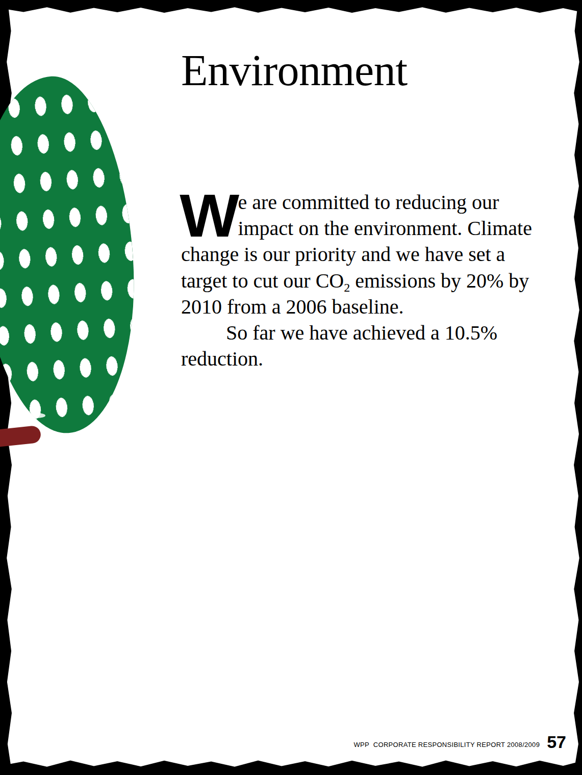Environment
We are committed to reducing our impact on the environment. Climate change is our priority and we have set a target to cut our CO2 emissions by 20% by 2010 from a 2006 baseline. So far we have achieved a 10.5% reduction.
WPP CORPORATE RESPONSIBILITY REPORT 2008/2009 57